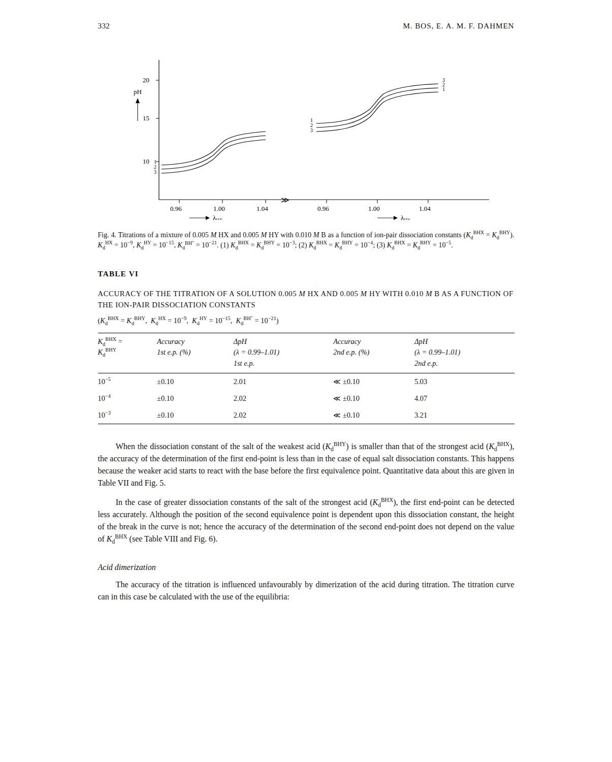332 M. Bos, E. A. M. F. Dahmen
20 15 10 pH 0.96 1.00 1.04 ≫ 0.96 1.00 1.04 1 2 3 1 2 3 3 2 1 λHX λHY
Fig. 4. Titrations of a mixture of 0.005 M HX and 0.005 M HY with 0.010 M B as a function of ion-pair dissociation constants (KdBHX = KdBHY). KdHX = 10−9, KdHY = 10−15, KdBH+ = 10−21. (1) KdBHX = KdBHY = 10−3; (2) KdBHX = KdBHY = 10−4; (3) KdBHX = KdBHY = 10−5.
TABLE VI
Accuracy of the titration of a solution 0.005 M HX and 0.005 M HY with 0.010 M B as a function of the ion-pair dissociation constants
(KdBHX = KdBHY, KdHX = 10−9, KdHY = 10−15, KdBH+ = 10−21)
| K d BHX = K d BHY | Accuracy 1st e.p. (%) | ΔpH (λ = 0.99–1.01) 1st e.p. | Accuracy 2nd e.p. (%) | ΔpH (λ = 0.99–1.01) 2nd e.p. |
| --- | --- | --- | --- | --- |
| 10 −5 | ±0.10 | 2.01 | ≪ ±0.10 | 5.03 |
| 10 −4 | ±0.10 | 2.02 | ≪ ±0.10 | 4.07 |
| 10 −3 | ±0.10 | 2.02 | ≪ ±0.10 | 3.21 |
When the dissociation constant of the salt of the weakest acid (KdBHY) is smaller than that of the strongest acid (KdBHX), the accuracy of the determination of the first end-point is less than in the case of equal salt dissociation constants. This happens because the weaker acid starts to react with the base before the first equivalence point. Quantitative data about this are given in Table VII and Fig. 5.
In the case of greater dissociation constants of the salt of the strongest acid (KdBHX), the first end-point can be detected less accurately. Although the position of the second equivalence point is dependent upon this dissociation constant, the height of the break in the curve is not; hence the accuracy of the determination of the second end-point does not depend on the value of KdBHX (see Table VIII and Fig. 6).
Acid dimerization
The accuracy of the titration is influenced unfavourably by dimerization of the acid during titration. The titration curve can in this case be calculated with the use of the equilibria: